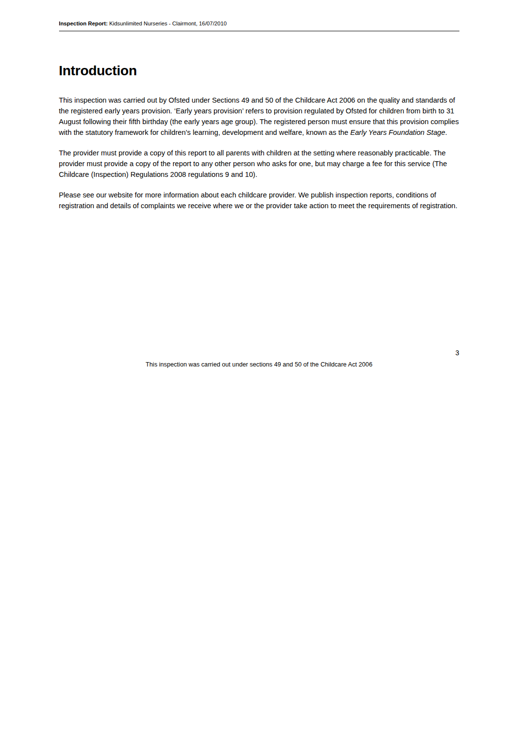Inspection Report: Kidsunlimited Nurseries - Clairmont, 16/07/2010
Introduction
This inspection was carried out by Ofsted under Sections 49 and 50 of the Childcare Act 2006 on the quality and standards of the registered early years provision. ‘Early years provision’ refers to provision regulated by Ofsted for children from birth to 31 August following their fifth birthday (the early years age group). The registered person must ensure that this provision complies with the statutory framework for children’s learning, development and welfare, known as the Early Years Foundation Stage.
The provider must provide a copy of this report to all parents with children at the setting where reasonably practicable. The provider must provide a copy of the report to any other person who asks for one, but may charge a fee for this service (The Childcare (Inspection) Regulations 2008 regulations 9 and 10).
Please see our website for more information about each childcare provider. We publish inspection reports, conditions of registration and details of complaints we receive where we or the provider take action to meet the requirements of registration.
3
This inspection was carried out under sections 49 and 50 of the Childcare Act 2006